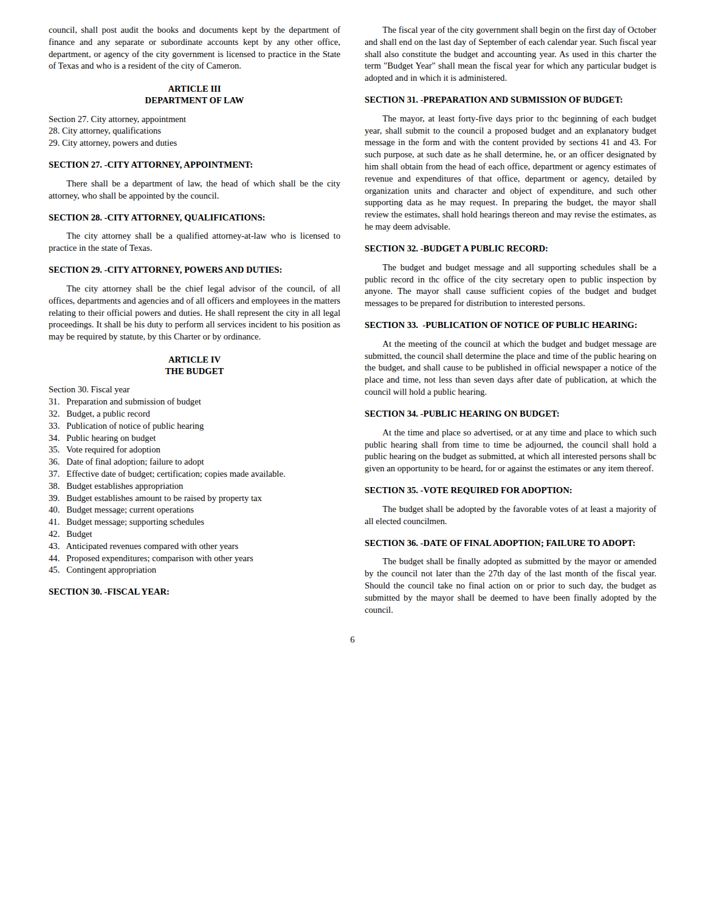council, shall post audit the books and documents kept by the department of finance and any separate or subordinate accounts kept by any other office, department, or agency of the city government is licensed to practice in the State of Texas and who is a resident of the city of Cameron.
ARTICLE III
DEPARTMENT OF LAW
Section 27. City attorney, appointment
28. City attorney, qualifications
29. City attorney, powers and duties
SECTION 27. -CITY ATTORNEY, APPOINTMENT:
There shall be a department of law, the head of which shall be the city attorney, who shall be appointed by the council.
SECTION 28. -CITY ATTORNEY, QUALIFICATIONS:
The city attorney shall be a qualified attorney-at-law who is licensed to practice in the state of Texas.
SECTION 29. -CITY ATTORNEY, POWERS AND DUTIES:
The city attorney shall be the chief legal advisor of the council, of all offices, departments and agencies and of all officers and employees in the matters relating to their official powers and duties. He shall represent the city in all legal proceedings. It shall be his duty to perform all services incident to his position as may be required by statute, by this Charter or by ordinance.
ARTICLE IV
THE BUDGET
Section 30. Fiscal year
31. Preparation and submission of budget
32. Budget, a public record
33. Publication of notice of public hearing
34. Public hearing on budget
35. Vote required for adoption
36. Date of final adoption; failure to adopt
37. Effective date of budget; certification; copies made available.
38. Budget establishes appropriation
39. Budget establishes amount to be raised by property tax
40. Budget message; current operations
41. Budget message; supporting schedules
42. Budget
43. Anticipated revenues compared with other years
44. Proposed expenditures; comparison with other years
45. Contingent appropriation
SECTION 30. -FISCAL YEAR:
The fiscal year of the city government shall begin on the first day of October and shall end on the last day of September of each calendar year. Such fiscal year shall also constitute the budget and accounting year. As used in this charter the term "Budget Year" shall mean the fiscal year for which any particular budget is adopted and in which it is administered.
SECTION 31. -PREPARATION AND SUBMISSION OF BUDGET:
The mayor, at least forty-five days prior to thc beginning of each budget year, shall submit to the council a proposed budget and an explanatory budget message in the form and with the content provided by sections 41 and 43. For such purpose, at such date as he shall determine, he, or an officer designated by him shall obtain from the head of each office, department or agency estimates of revenue and expenditures of that office, department or agency, detailed by organization units and character and object of expenditure, and such other supporting data as he may request. In preparing the budget, the mayor shall review the estimates, shall hold hearings thereon and may revise the estimates, as he may deem advisable.
SECTION 32. -BUDGET A PUBLIC RECORD:
The budget and budget message and all supporting schedules shall be a public record in thc office of the city secretary open to public inspection by anyone. The mayor shall cause sufficient copies of the budget and budget messages to be prepared for distribution to interested persons.
SECTION 33. -PUBLICATION OF NOTICE OF PUBLIC HEARING:
At the meeting of the council at which the budget and budget message are submitted, the council shall determine the place and time of the public hearing on the budget, and shall cause to be published in official newspaper a notice of the place and time, not less than seven days after date of publication, at which the council will hold a public hearing.
SECTION 34. -PUBLIC HEARING ON BUDGET:
At the time and place so advertised, or at any time and place to which such public hearing shall from time to time be adjourned, the council shall hold a public hearing on the budget as submitted, at which all interested persons shall bc given an opportunity to be heard, for or against the estimates or any item thereof.
SECTION 35. -VOTE REQUIRED FOR ADOPTION:
The budget shall be adopted by the favorable votes of at least a majority of all elected councilmen.
SECTION 36. -DATE OF FINAL ADOPTION; FAILURE TO ADOPT:
The budget shall be finally adopted as submitted by the mayor or amended by the council not later than the 27th day of the last month of the fiscal year. Should the council take no final action on or prior to such day, the budget as submitted by the mayor shall be deemed to have been finally adopted by the council.
6